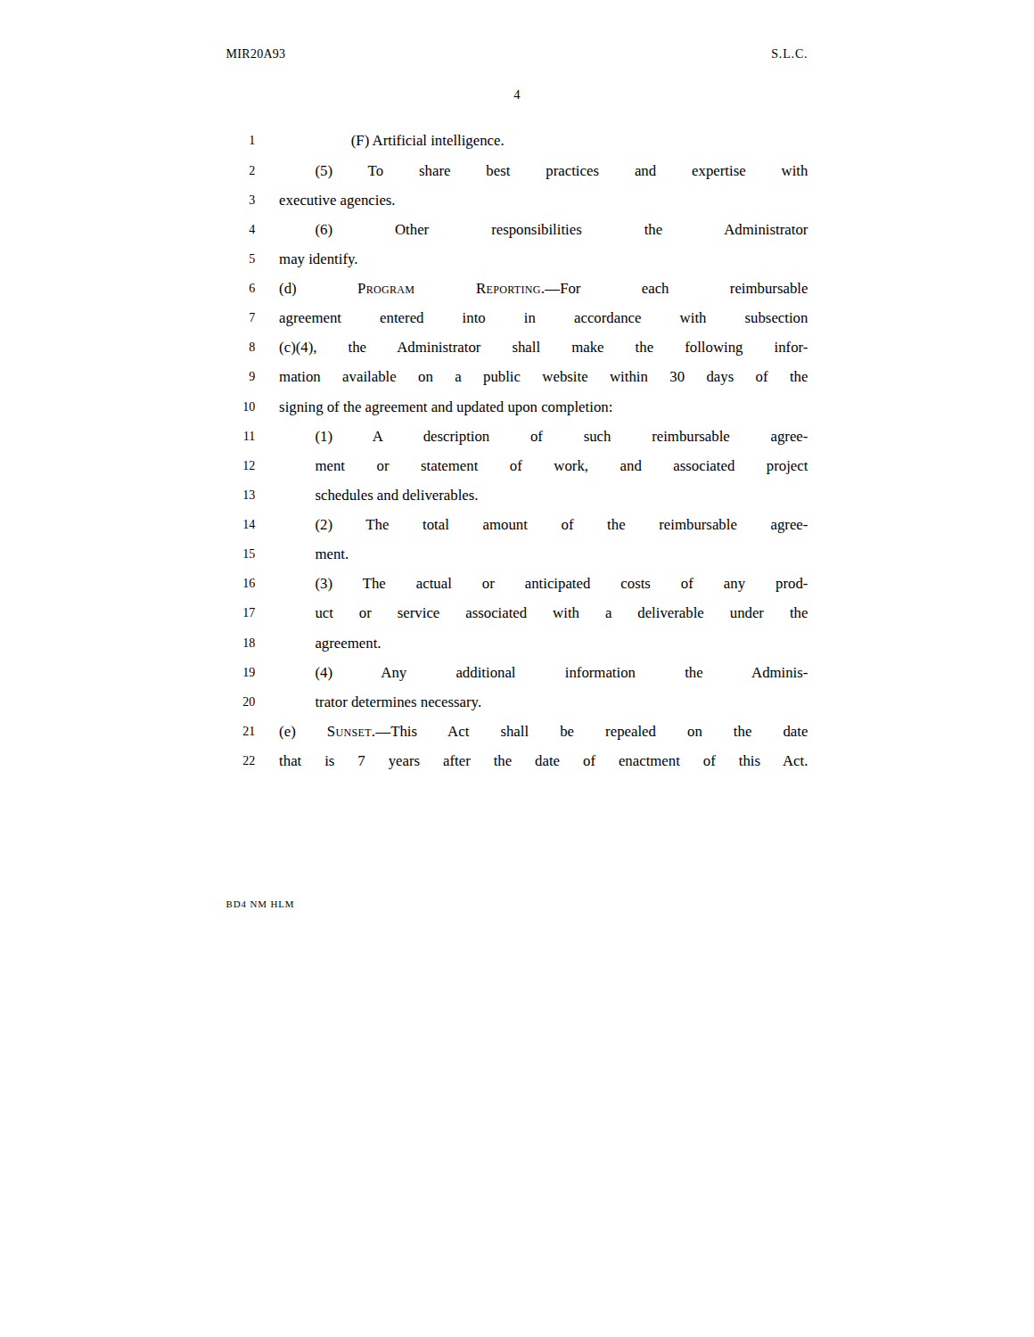MIR20A93
S.L.C.
4
(F) Artificial intelligence.
(5) To share best practices and expertise with
executive agencies.
(6) Other responsibilities the Administrator
may identify.
(d) Program Reporting.—For each reimbursable
agreement entered into in accordance with subsection
(c)(4), the Administrator shall make the following infor-
mation available on a public website within 30 days of the
signing of the agreement and updated upon completion:
(1) A description of such reimbursable agree-
ment or statement of work, and associated project
schedules and deliverables.
(2) The total amount of the reimbursable agree-
ment.
(3) The actual or anticipated costs of any prod-
uct or service associated with a deliverable under the
agreement.
(4) Any additional information the Adminis-
trator determines necessary.
(e) Sunset.—This Act shall be repealed on the date
that is 7 years after the date of enactment of this Act.
BD4 NM HLM